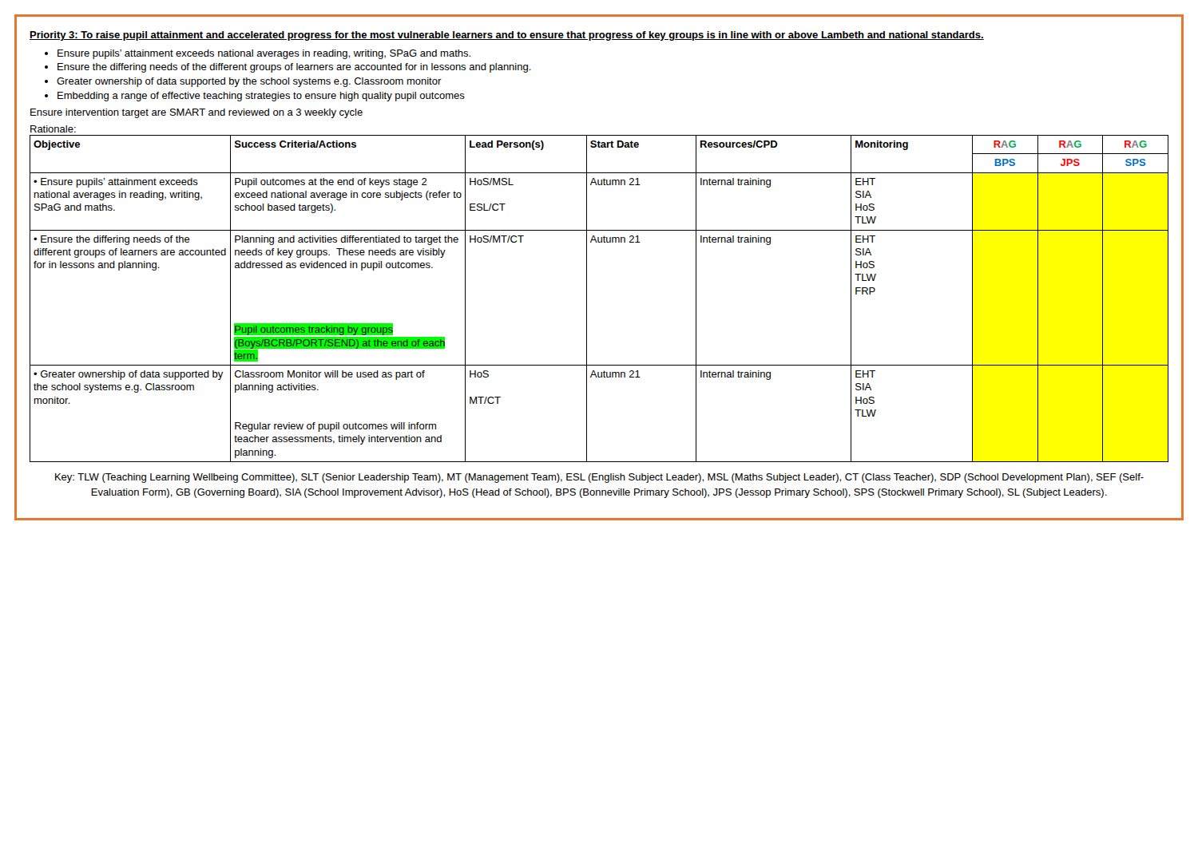Priority 3: To raise pupil attainment and accelerated progress for the most vulnerable learners and to ensure that progress of key groups is in line with or above Lambeth and national standards.
Ensure pupils’ attainment exceeds national averages in reading, writing, SPaG and maths.
Ensure the differing needs of the different groups of learners are accounted for in lessons and planning.
Greater ownership of data supported by the school systems e.g. Classroom monitor
Embedding a range of effective teaching strategies to ensure high quality pupil outcomes
Ensure intervention target are SMART and reviewed on a 3 weekly cycle
Rationale:
| Objective | Success Criteria/Actions | Lead Person(s) | Start Date | Resources/CPD | Monitoring | R A G | R A G | R A G |
| --- | --- | --- | --- | --- | --- | --- | --- | --- |
| BPS | JPS | SPS |
| • Ensure pupils’ attainment exceeds national averages in reading, writing, SPaG and maths. | Pupil outcomes at the end of keys stage 2 exceed national average in core subjects (refer to school based targets). | HoS/MSL ESL/CT | Autumn 21 | Internal training | EHT SIA HoS TLW | | | |
| • Ensure the differing needs of the different groups of learners are accounted for in lessons and planning. | Planning and activities differentiated to target the needs of key groups. These needs are visibly addressed as evidenced in pupil outcomes. Pupil outcomes tracking by groups (Boys/BCRB/PORT/SEND) at the end of each term. | HoS/MT/CT | Autumn 21 | Internal training | EHT SIA HoS TLW FRP | | | |
| • Greater ownership of data supported by the school systems e.g. Classroom monitor. | Classroom Monitor will be used as part of planning activities. Regular review of pupil outcomes will inform teacher assessments, timely intervention and planning. | HoS MT/CT | Autumn 21 | Internal training | EHT SIA HoS TLW | | | |
Key: TLW (Teaching Learning Wellbeing Committee), SLT (Senior Leadership Team), MT (Management Team), ESL (English Subject Leader), MSL (Maths Subject Leader), CT (Class Teacher), SDP (School Development Plan), SEF (Self-Evaluation Form), GB (Governing Board), SIA (School Improvement Advisor), HoS (Head of School), BPS (Bonneville Primary School), JPS (Jessop Primary School), SPS (Stockwell Primary School), SL (Subject Leaders).